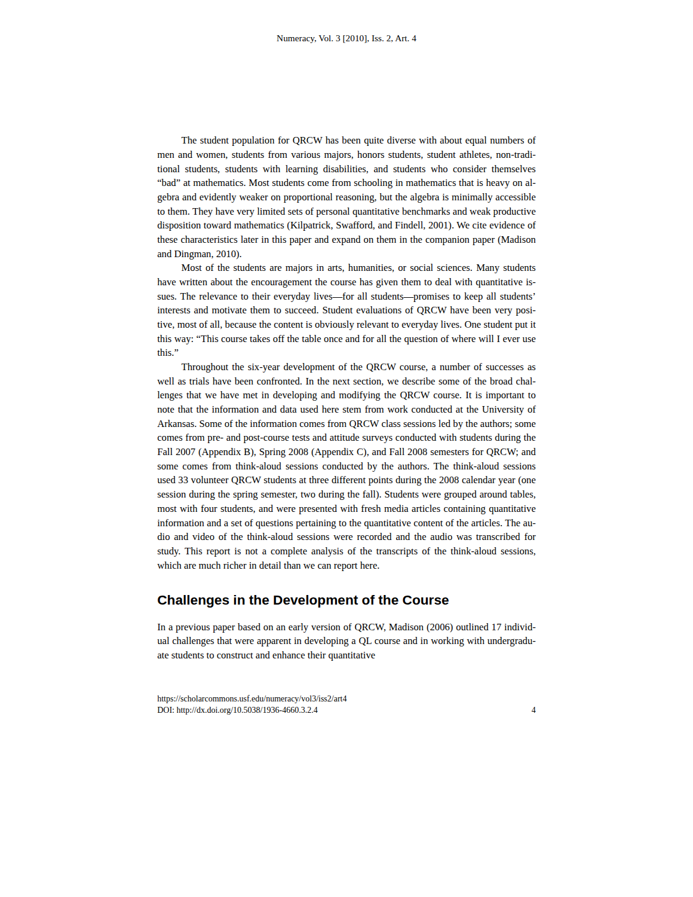Numeracy, Vol. 3 [2010], Iss. 2, Art. 4
The student population for QRCW has been quite diverse with about equal numbers of men and women, students from various majors, honors students, student athletes, non-traditional students, students with learning disabilities, and students who consider themselves “bad” at mathematics. Most students come from schooling in mathematics that is heavy on algebra and evidently weaker on proportional reasoning, but the algebra is minimally accessible to them. They have very limited sets of personal quantitative benchmarks and weak productive disposition toward mathematics (Kilpatrick, Swafford, and Findell, 2001). We cite evidence of these characteristics later in this paper and expand on them in the companion paper (Madison and Dingman, 2010).
Most of the students are majors in arts, humanities, or social sciences. Many students have written about the encouragement the course has given them to deal with quantitative issues. The relevance to their everyday lives—for all students—promises to keep all students’ interests and motivate them to succeed. Student evaluations of QRCW have been very positive, most of all, because the content is obviously relevant to everyday lives. One student put it this way: “This course takes off the table once and for all the question of where will I ever use this.”
Throughout the six-year development of the QRCW course, a number of successes as well as trials have been confronted. In the next section, we describe some of the broad challenges that we have met in developing and modifying the QRCW course. It is important to note that the information and data used here stem from work conducted at the University of Arkansas. Some of the information comes from QRCW class sessions led by the authors; some comes from pre- and post-course tests and attitude surveys conducted with students during the Fall 2007 (Appendix B), Spring 2008 (Appendix C), and Fall 2008 semesters for QRCW; and some comes from think-aloud sessions conducted by the authors. The think-aloud sessions used 33 volunteer QRCW students at three different points during the 2008 calendar year (one session during the spring semester, two during the fall). Students were grouped around tables, most with four students, and were presented with fresh media articles containing quantitative information and a set of questions pertaining to the quantitative content of the articles. The audio and video of the think-aloud sessions were recorded and the audio was transcribed for study. This report is not a complete analysis of the transcripts of the think-aloud sessions, which are much richer in detail than we can report here.
Challenges in the Development of the Course
In a previous paper based on an early version of QRCW, Madison (2006) outlined 17 individual challenges that were apparent in developing a QL course and in working with undergraduate students to construct and enhance their quantitative
https://scholarcommons.usf.edu/numeracy/vol3/iss2/art4
DOI: http://dx.doi.org/10.5038/1936-4660.3.2.4
4